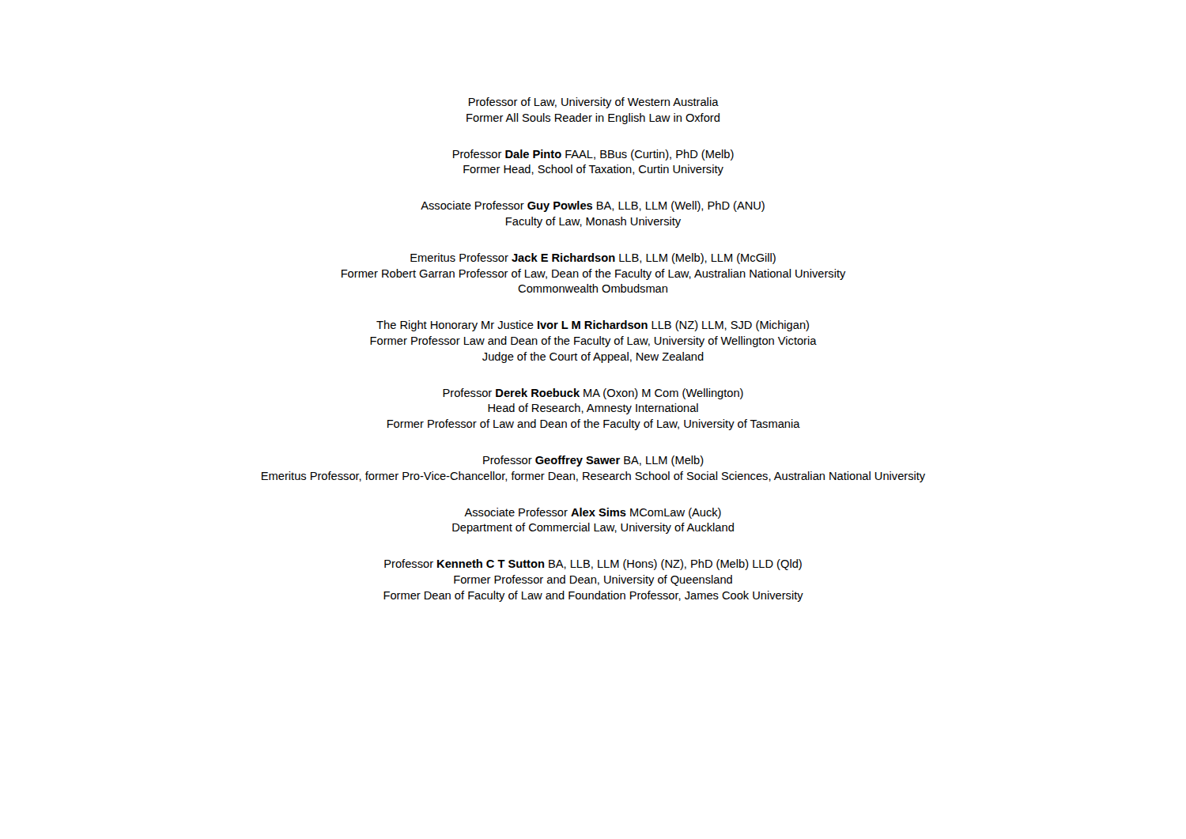Professor of Law, University of Western Australia
Former All Souls Reader in English Law in Oxford
Professor Dale Pinto FAAL, BBus (Curtin), PhD (Melb)
Former Head, School of Taxation, Curtin University
Associate Professor Guy Powles BA, LLB, LLM (Well), PhD (ANU)
Faculty of Law, Monash University
Emeritus Professor Jack E Richardson LLB, LLM (Melb), LLM (McGill)
Former Robert Garran Professor of Law, Dean of the Faculty of Law, Australian National University
Commonwealth Ombudsman
The Right Honorary Mr Justice Ivor L M Richardson LLB (NZ) LLM, SJD (Michigan)
Former Professor Law and Dean of the Faculty of Law, University of Wellington Victoria
Judge of the Court of Appeal, New Zealand
Professor Derek Roebuck MA (Oxon) M Com (Wellington)
Head of Research, Amnesty International
Former Professor of Law and Dean of the Faculty of Law, University of Tasmania
Professor Geoffrey Sawer BA, LLM (Melb)
Emeritus Professor, former Pro-Vice-Chancellor, former Dean, Research School of Social Sciences, Australian National University
Associate Professor Alex Sims MComLaw (Auck)
Department of Commercial Law, University of Auckland
Professor Kenneth C T Sutton BA, LLB, LLM (Hons) (NZ), PhD (Melb) LLD (Qld)
Former Professor and Dean, University of Queensland
Former Dean of Faculty of Law and Foundation Professor, James Cook University